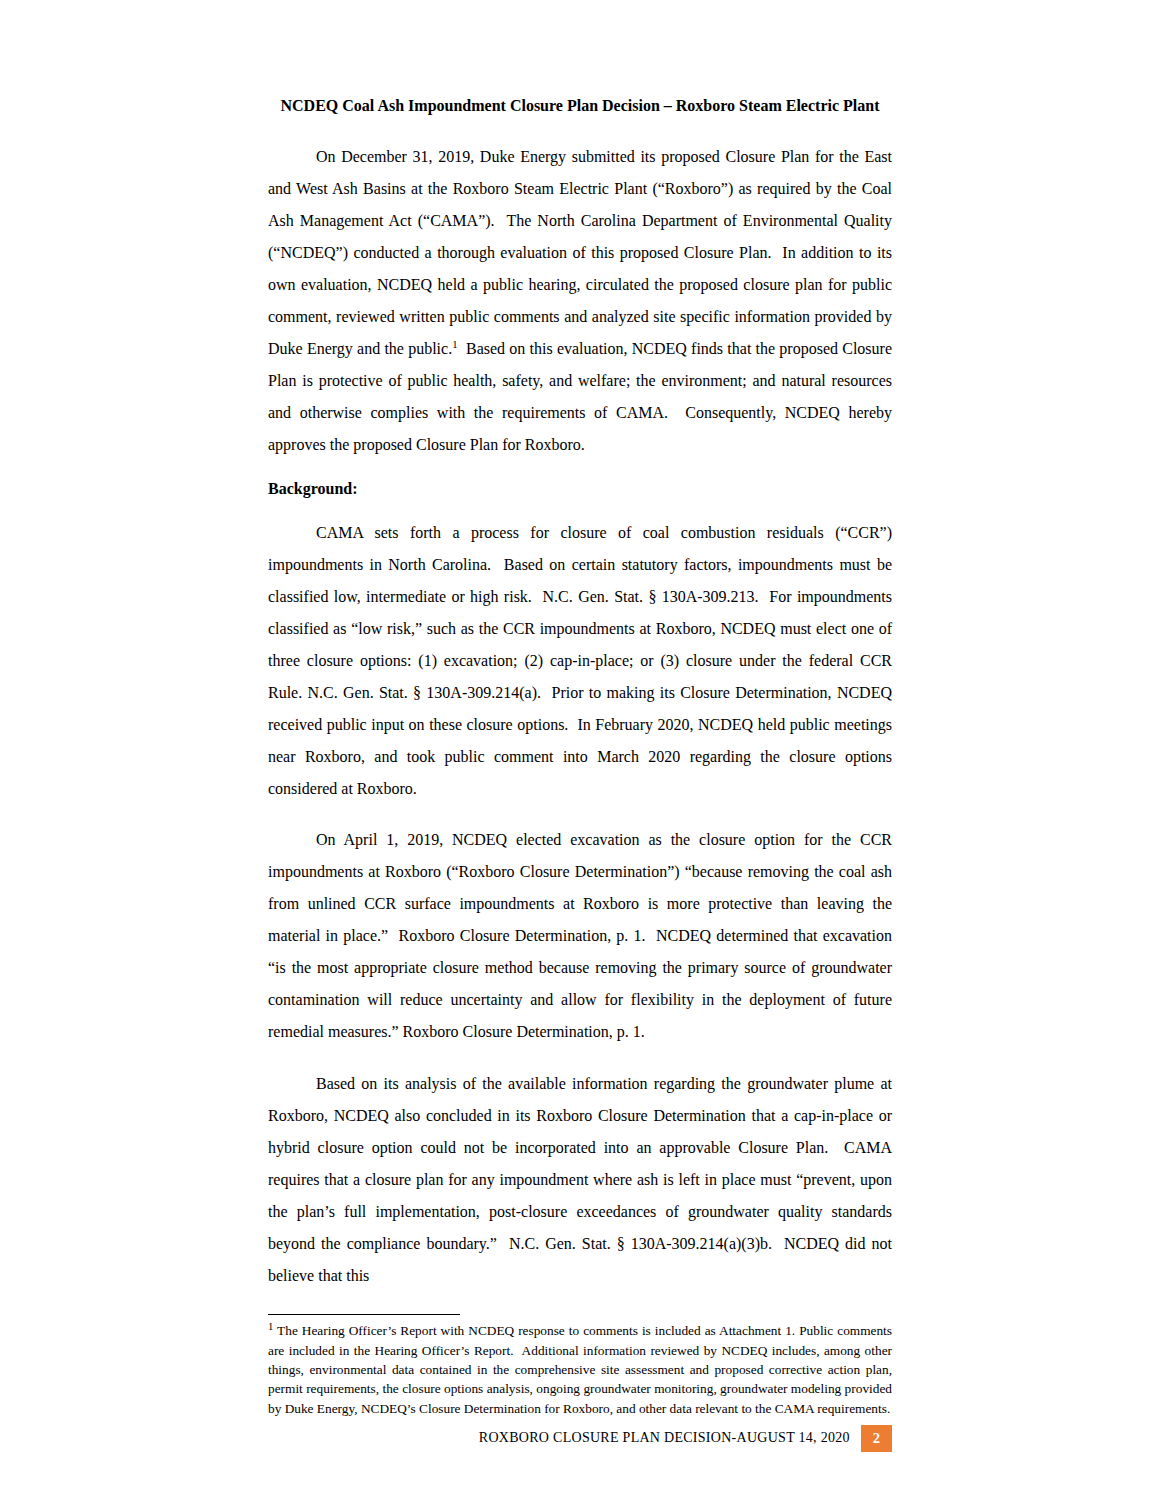NCDEQ Coal Ash Impoundment Closure Plan Decision – Roxboro Steam Electric Plant
On December 31, 2019, Duke Energy submitted its proposed Closure Plan for the East and West Ash Basins at the Roxboro Steam Electric Plant (“Roxboro”) as required by the Coal Ash Management Act (“CAMA”). The North Carolina Department of Environmental Quality (“NCDEQ”) conducted a thorough evaluation of this proposed Closure Plan. In addition to its own evaluation, NCDEQ held a public hearing, circulated the proposed closure plan for public comment, reviewed written public comments and analyzed site specific information provided by Duke Energy and the public.1 Based on this evaluation, NCDEQ finds that the proposed Closure Plan is protective of public health, safety, and welfare; the environment; and natural resources and otherwise complies with the requirements of CAMA. Consequently, NCDEQ hereby approves the proposed Closure Plan for Roxboro.
Background:
CAMA sets forth a process for closure of coal combustion residuals (“CCR”) impoundments in North Carolina. Based on certain statutory factors, impoundments must be classified low, intermediate or high risk. N.C. Gen. Stat. § 130A-309.213. For impoundments classified as “low risk,” such as the CCR impoundments at Roxboro, NCDEQ must elect one of three closure options: (1) excavation; (2) cap-in-place; or (3) closure under the federal CCR Rule. N.C. Gen. Stat. § 130A-309.214(a). Prior to making its Closure Determination, NCDEQ received public input on these closure options. In February 2020, NCDEQ held public meetings near Roxboro, and took public comment into March 2020 regarding the closure options considered at Roxboro.
On April 1, 2019, NCDEQ elected excavation as the closure option for the CCR impoundments at Roxboro (“Roxboro Closure Determination”) “because removing the coal ash from unlined CCR surface impoundments at Roxboro is more protective than leaving the material in place.” Roxboro Closure Determination, p. 1. NCDEQ determined that excavation “is the most appropriate closure method because removing the primary source of groundwater contamination will reduce uncertainty and allow for flexibility in the deployment of future remedial measures.” Roxboro Closure Determination, p. 1.
Based on its analysis of the available information regarding the groundwater plume at Roxboro, NCDEQ also concluded in its Roxboro Closure Determination that a cap-in-place or hybrid closure option could not be incorporated into an approvable Closure Plan. CAMA requires that a closure plan for any impoundment where ash is left in place must “prevent, upon the plan’s full implementation, post-closure exceedances of groundwater quality standards beyond the compliance boundary.” N.C. Gen. Stat. § 130A-309.214(a)(3)b. NCDEQ did not believe that this
1 The Hearing Officer’s Report with NCDEQ response to comments is included as Attachment 1. Public comments are included in the Hearing Officer’s Report. Additional information reviewed by NCDEQ includes, among other things, environmental data contained in the comprehensive site assessment and proposed corrective action plan, permit requirements, the closure options analysis, ongoing groundwater monitoring, groundwater modeling provided by Duke Energy, NCDEQ’s Closure Determination for Roxboro, and other data relevant to the CAMA requirements.
ROXBORO CLOSURE PLAN DECISION-AUGUST 14, 2020 2